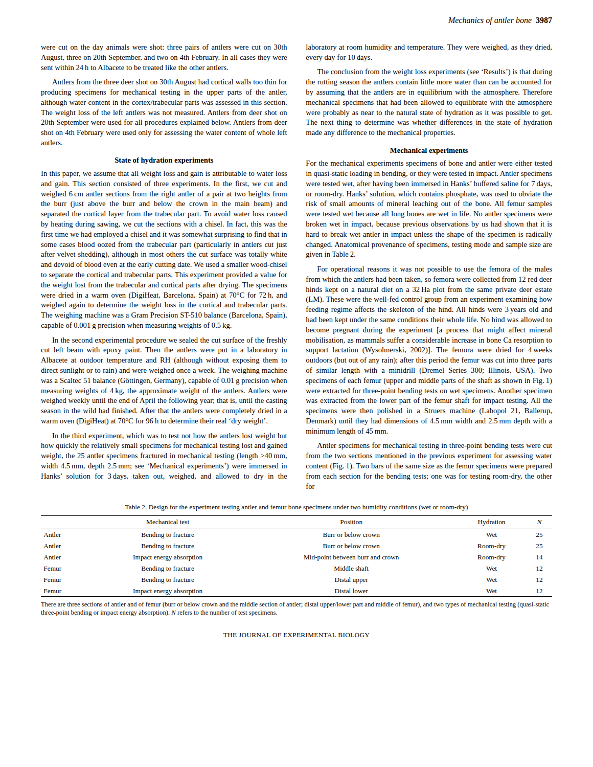Mechanics of antler bone 3987
were cut on the day animals were shot: three pairs of antlers were cut on 30th August, three on 20th September, and two on 4th February. In all cases they were sent within 24 h to Albacete to be treated like the other antlers.
Antlers from the three deer shot on 30th August had cortical walls too thin for producing specimens for mechanical testing in the upper parts of the antler, although water content in the cortex/trabecular parts was assessed in this section. The weight loss of the left antlers was not measured. Antlers from deer shot on 20th September were used for all procedures explained below. Antlers from deer shot on 4th February were used only for assessing the water content of whole left antlers.
State of hydration experiments
In this paper, we assume that all weight loss and gain is attributable to water loss and gain. This section consisted of three experiments. In the first, we cut and weighed 6 cm antler sections from the right antler of a pair at two heights from the burr (just above the burr and below the crown in the main beam) and separated the cortical layer from the trabecular part. To avoid water loss caused by heating during sawing, we cut the sections with a chisel. In fact, this was the first time we had employed a chisel and it was somewhat surprising to find that in some cases blood oozed from the trabecular part (particularly in antlers cut just after velvet shedding), although in most others the cut surface was totally white and devoid of blood even at the early cutting date. We used a smaller wood-chisel to separate the cortical and trabecular parts. This experiment provided a value for the weight lost from the trabecular and cortical parts after drying. The specimens were dried in a warm oven (DigiHeat, Barcelona, Spain) at 70°C for 72 h, and weighed again to determine the weight loss in the cortical and trabecular parts. The weighing machine was a Gram Precision ST-510 balance (Barcelona, Spain), capable of 0.001 g precision when measuring weights of 0.5 kg.
In the second experimental procedure we sealed the cut surface of the freshly cut left beam with epoxy paint. Then the antlers were put in a laboratory in Albacete at outdoor temperature and RH (although without exposing them to direct sunlight or to rain) and were weighed once a week. The weighing machine was a Scaltec 51 balance (Göttingen, Germany), capable of 0.01 g precision when measuring weights of 4 kg, the approximate weight of the antlers. Antlers were weighed weekly until the end of April the following year; that is, until the casting season in the wild had finished. After that the antlers were completely dried in a warm oven (DigiHeat) at 70°C for 96 h to determine their real ‘dry weight’.
In the third experiment, which was to test not how the antlers lost weight but how quickly the relatively small specimens for mechanical testing lost and gained weight, the 25 antler specimens fractured in mechanical testing (length >40 mm, width 4.5 mm, depth 2.5 mm; see ‘Mechanical experiments’) were immersed in Hanks’ solution for 3 days, taken out, weighed, and allowed to dry in the laboratory at room humidity and temperature. They were weighed, as they dried, every day for 10 days.
The conclusion from the weight loss experiments (see ‘Results’) is that during the rutting season the antlers contain little more water than can be accounted for by assuming that the antlers are in equilibrium with the atmosphere. Therefore mechanical specimens that had been allowed to equilibrate with the atmosphere were probably as near to the natural state of hydration as it was possible to get. The next thing to determine was whether differences in the state of hydration made any difference to the mechanical properties.
Mechanical experiments
For the mechanical experiments specimens of bone and antler were either tested in quasi-static loading in bending, or they were tested in impact. Antler specimens were tested wet, after having been immersed in Hanks’ buffered saline for 7 days, or room-dry. Hanks’ solution, which contains phosphate, was used to obviate the risk of small amounts of mineral leaching out of the bone. All femur samples were tested wet because all long bones are wet in life. No antler specimens were broken wet in impact, because previous observations by us had shown that it is hard to break wet antler in impact unless the shape of the specimen is radically changed. Anatomical provenance of specimens, testing mode and sample size are given in Table 2.
For operational reasons it was not possible to use the femora of the males from which the antlers had been taken, so femora were collected from 12 red deer hinds kept on a natural diet on a 32 Ha plot from the same private deer estate (LM). These were the well-fed control group from an experiment examining how feeding regime affects the skeleton of the hind. All hinds were 3 years old and had been kept under the same conditions their whole life. No hind was allowed to become pregnant during the experiment [a process that might affect mineral mobilisation, as mammals suffer a considerable increase in bone Ca resorption to support lactation (Wysolmerski, 2002)]. The femora were dried for 4 weeks outdoors (but out of any rain); after this period the femur was cut into three parts of similar length with a minidrill (Dremel Series 300; Illinois, USA). Two specimens of each femur (upper and middle parts of the shaft as shown in Fig. 1) were extracted for three-point bending tests on wet specimens. Another specimen was extracted from the lower part of the femur shaft for impact testing. All the specimens were then polished in a Struers machine (Labopol 21, Ballerup, Denmark) until they had dimensions of 4.5 mm width and 2.5 mm depth with a minimum length of 45 mm.
Antler specimens for mechanical testing in three-point bending tests were cut from the two sections mentioned in the previous experiment for assessing water content (Fig. 1). Two bars of the same size as the femur specimens were prepared from each section for the bending tests; one was for testing room-dry, the other for
Table 2. Design for the experiment testing antler and femur bone specimens under two humidity conditions (wet or room-dry)
| | Mechanical test | Position | Hydration | N |
| --- | --- | --- | --- | --- |
| Antler | Bending to fracture | Burr or below crown | Wet | 25 |
| Antler | Bending to fracture | Burr or below crown | Room-dry | 25 |
| Antler | Impact energy absorption | Mid-point between burr and crown | Room-dry | 14 |
| Femur | Bending to fracture | Middle shaft | Wet | 12 |
| Femur | Bending to fracture | Distal upper | Wet | 12 |
| Femur | Impact energy absorption | Distal lower | Wet | 12 |
There are three sections of antler and of femur (burr or below crown and the middle section of antler; distal upper/lower part and middle of femur), and two types of mechanical testing (quasi-static three-point bending or impact energy absorption). N refers to the number of test specimens.
THE JOURNAL OF EXPERIMENTAL BIOLOGY